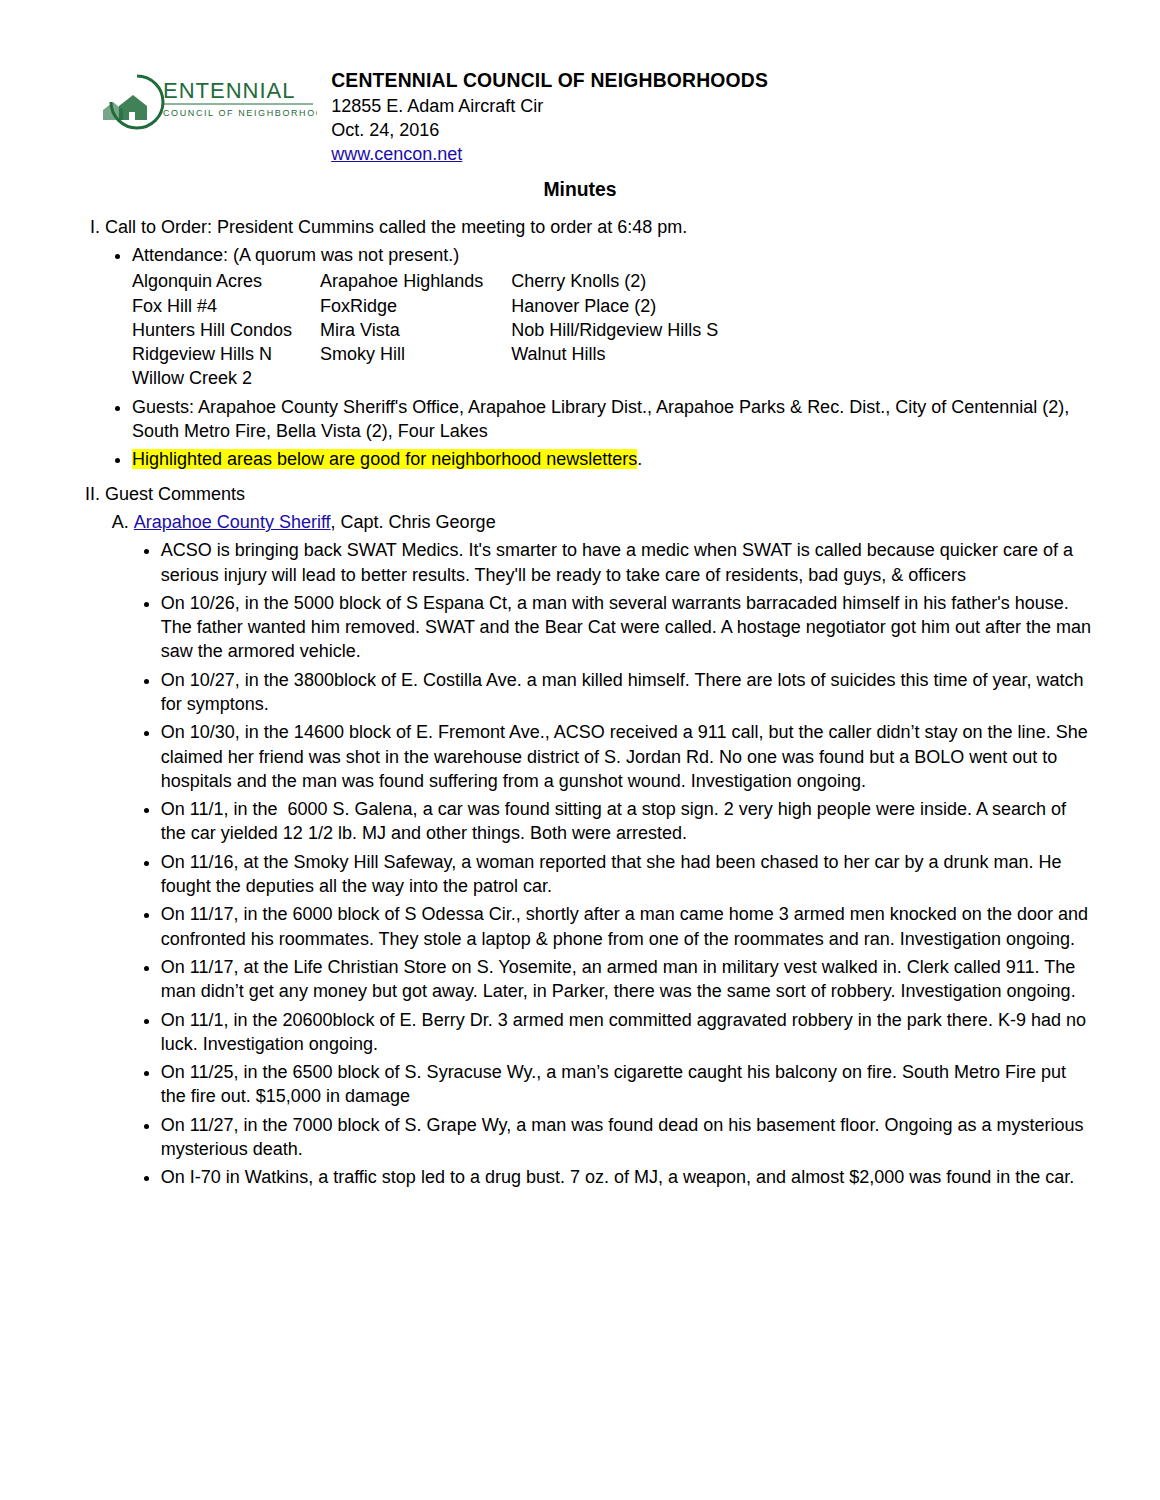ENTENNIAL COUNCIL OF NEIGHBORHOODS
CENTENNIAL COUNCIL OF NEIGHBORHOODS
12855 E. Adam Aircraft Cir
Oct. 24, 2016
www.cencon.net
Minutes
Call to Order: President Cummins called the meeting to order at 6:48 pm.
Attendance: (A quorum was not present.)
| Algonquin Acres | Arapahoe Highlands | Cherry Knolls (2) |
| Fox Hill #4 | FoxRidge | Hanover Place (2) |
| Hunters Hill Condos | Mira Vista | Nob Hill/Ridgeview Hills S |
| Ridgeview Hills N | Smoky Hill | Walnut Hills |
| Willow Creek 2 | | |
Guests: Arapahoe County Sheriff's Office, Arapahoe Library Dist., Arapahoe Parks & Rec. Dist., City of Centennial (2), South Metro Fire, Bella Vista (2), Four Lakes
Highlighted areas below are good for neighborhood newsletters.
Guest Comments
Arapahoe County Sheriff, Capt. Chris George
ACSO is bringing back SWAT Medics. It's smarter to have a medic when SWAT is called because quicker care of a serious injury will lead to better results. They'll be ready to take care of residents, bad guys, & officers
On 10/26, in the 5000 block of S Espana Ct, a man with several warrants barracaded himself in his father's house. The father wanted him removed. SWAT and the Bear Cat were called. A hostage negotiator got him out after the man saw the armored vehicle.
On 10/27, in the 3800block of E. Costilla Ave. a man killed himself. There are lots of suicides this time of year, watch for symptons.
On 10/30, in the 14600 block of E. Fremont Ave., ACSO received a 911 call, but the caller didn’t stay on the line. She claimed her friend was shot in the warehouse district of S. Jordan Rd. No one was found but a BOLO went out to hospitals and the man was found suffering from a gunshot wound. Investigation ongoing.
On 11/1, in the 6000 S. Galena, a car was found sitting at a stop sign. 2 very high people were inside. A search of the car yielded 12 1/2 lb. MJ and other things. Both were arrested.
On 11/16, at the Smoky Hill Safeway, a woman reported that she had been chased to her car by a drunk man. He fought the deputies all the way into the patrol car.
On 11/17, in the 6000 block of S Odessa Cir., shortly after a man came home 3 armed men knocked on the door and confronted his roommates. They stole a laptop & phone from one of the roommates and ran. Investigation ongoing.
On 11/17, at the Life Christian Store on S. Yosemite, an armed man in military vest walked in. Clerk called 911. The man didn’t get any money but got away. Later, in Parker, there was the same sort of robbery. Investigation ongoing.
On 11/1, in the 20600block of E. Berry Dr. 3 armed men committed aggravated robbery in the park there. K-9 had no luck. Investigation ongoing.
On 11/25, in the 6500 block of S. Syracuse Wy., a man’s cigarette caught his balcony on fire. South Metro Fire put the fire out. $15,000 in damage
On 11/27, in the 7000 block of S. Grape Wy, a man was found dead on his basement floor. Ongoing as a mysterious mysterious death.
On I-70 in Watkins, a traffic stop led to a drug bust. 7 oz. of MJ, a weapon, and almost $2,000 was found in the car.